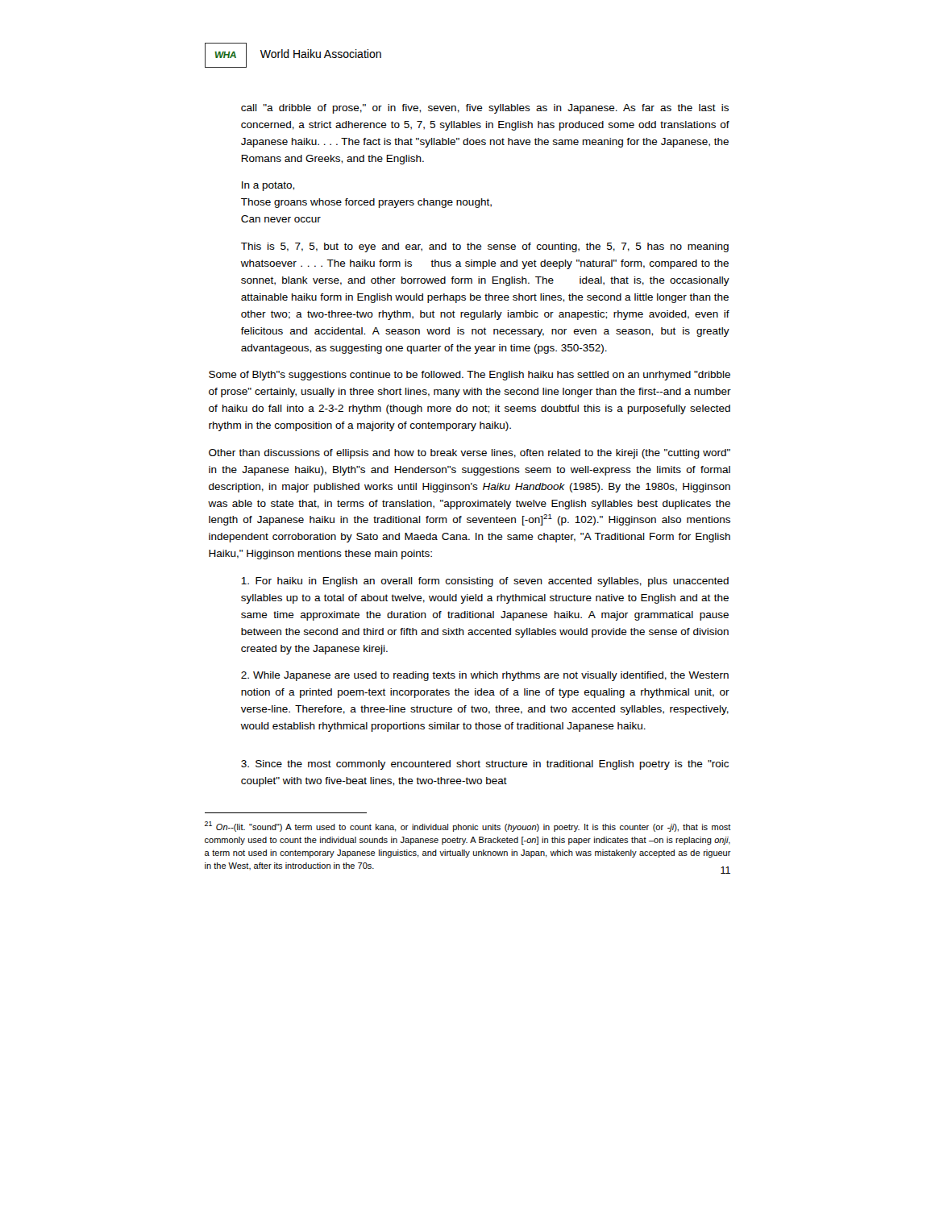WHA
World Haiku Association
call "a dribble of prose," or in five, seven, five syllables as in Japanese. As far as the last is concerned, a strict adherence to 5, 7, 5 syllables in English has produced some odd translations of Japanese haiku. . . . The fact is that "syllable" does not have the same meaning for the Japanese, the Romans and Greeks, and the English.
In a potato,
Those groans whose forced prayers change nought,
Can never occur
This is 5, 7, 5, but to eye and ear, and to the sense of counting, the 5, 7, 5 has no meaning whatsoever . . . . The haiku form is thus a simple and yet deeply "natural" form, compared to the sonnet, blank verse, and other borrowed form in English. The ideal, that is, the occasionally attainable haiku form in English would perhaps be three short lines, the second a little longer than the other two; a two-three-two rhythm, but not regularly iambic or anapestic; rhyme avoided, even if felicitous and accidental. A season word is not necessary, nor even a season, but is greatly advantageous, as suggesting one quarter of the year in time (pgs. 350-352).
Some of Blyth"s suggestions continue to be followed. The English haiku has settled on an unrhymed "dribble of prose" certainly, usually in three short lines, many with the second line longer than the first--and a number of haiku do fall into a 2-3-2 rhythm (though more do not; it seems doubtful this is a purposefully selected rhythm in the composition of a majority of contemporary haiku).
Other than discussions of ellipsis and how to break verse lines, often related to the kireji (the "cutting word" in the Japanese haiku), Blyth"s and Henderson"s suggestions seem to well-express the limits of formal description, in major published works until Higginson's Haiku Handbook (1985). By the 1980s, Higginson was able to state that, in terms of translation, "approximately twelve English syllables best duplicates the length of Japanese haiku in the traditional form of seventeen [-on]21 (p. 102)." Higginson also mentions independent corroboration by Sato and Maeda Cana. In the same chapter, "A Traditional Form for English Haiku," Higginson mentions these main points:
1. For haiku in English an overall form consisting of seven accented syllables, plus unaccented syllables up to a total of about twelve, would yield a rhythmical structure native to English and at the same time approximate the duration of traditional Japanese haiku. A major grammatical pause between the second and third or fifth and sixth accented syllables would provide the sense of division created by the Japanese kireji.
2. While Japanese are used to reading texts in which rhythms are not visually identified, the Western notion of a printed poem-text incorporates the idea of a line of type equaling a rhythmical unit, or verse-line. Therefore, a three-line structure of two, three, and two accented syllables, respectively, would establish rhythmical proportions similar to those of traditional Japanese haiku.
3. Since the most commonly encountered short structure in traditional English poetry is the "roic couplet" with two five-beat lines, the two-three-two beat
21 On--(lit. "sound") A term used to count kana, or individual phonic units (hyouon) in poetry. It is this counter (or -ji), that is most commonly used to count the individual sounds in Japanese poetry. A Bracketed [-on] in this paper indicates that –on is replacing onji, a term not used in contemporary Japanese linguistics, and virtually unknown in Japan, which was mistakenly accepted as de rigueur in the West, after its introduction in the 70s.
11